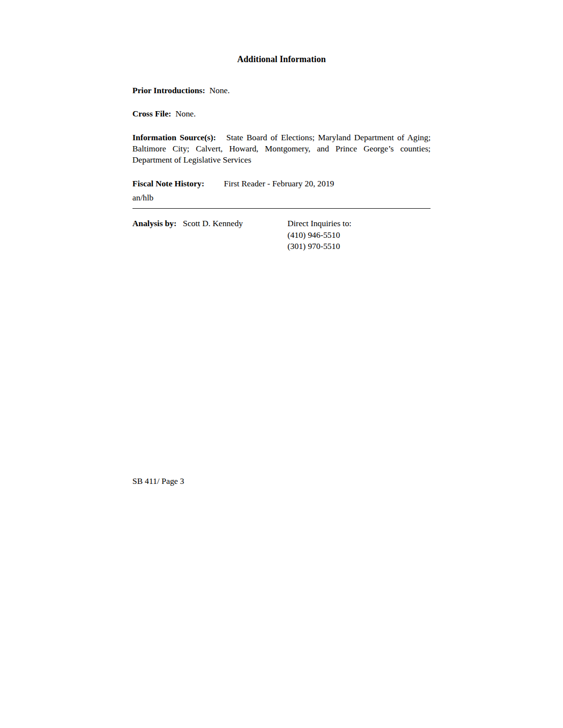Additional Information
Prior Introductions: None.
Cross File: None.
Information Source(s): State Board of Elections; Maryland Department of Aging; Baltimore City; Calvert, Howard, Montgomery, and Prince George’s counties; Department of Legislative Services
Fiscal Note History: First Reader - February 20, 2019
an/hlb
| Analysis by: Scott D. Kennedy | Direct Inquiries to: (410) 946-5510 (301) 970-5510 |
SB 411/ Page 3